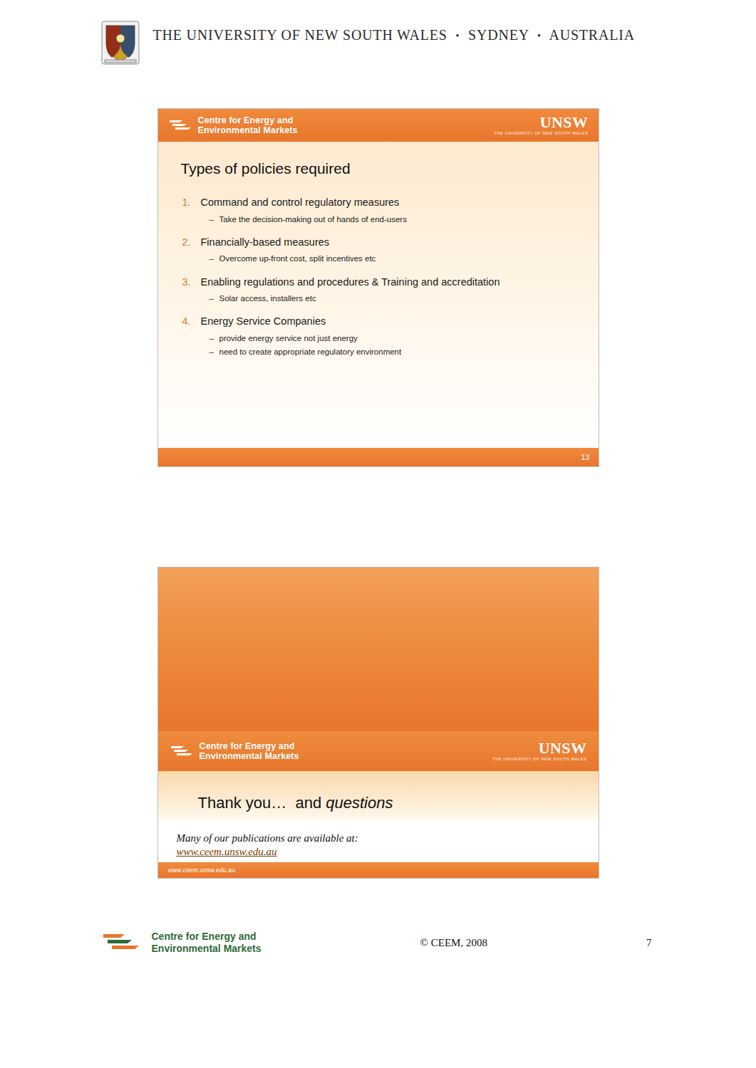THE UNIVERSITY OF NEW SOUTH WALES • SYDNEY • AUSTRALIA
Centre for Energy and
Environmental Markets
UNSW THE UNIVERSITY OF NEW SOUTH WALES
Types of policies required
Command and control regulatory measures
Take the decision-making out of hands of end-users
Financially-based measures
Overcome up-front cost, split incentives etc
Enabling regulations and procedures & Training and accreditation
Solar access, installers etc
Energy Service Companies
provide energy service not just energy
need to create appropriate regulatory environment
13
Centre for Energy and
Environmental Markets
UNSW THE UNIVERSITY OF NEW SOUTH WALES
Thank you… and questions
Many of our publications are available at:
www.ceem.unsw.edu.au
www.ceem.unsw.edu.au
Centre for Energy and
Environmental Markets
© CEEM, 2008
7